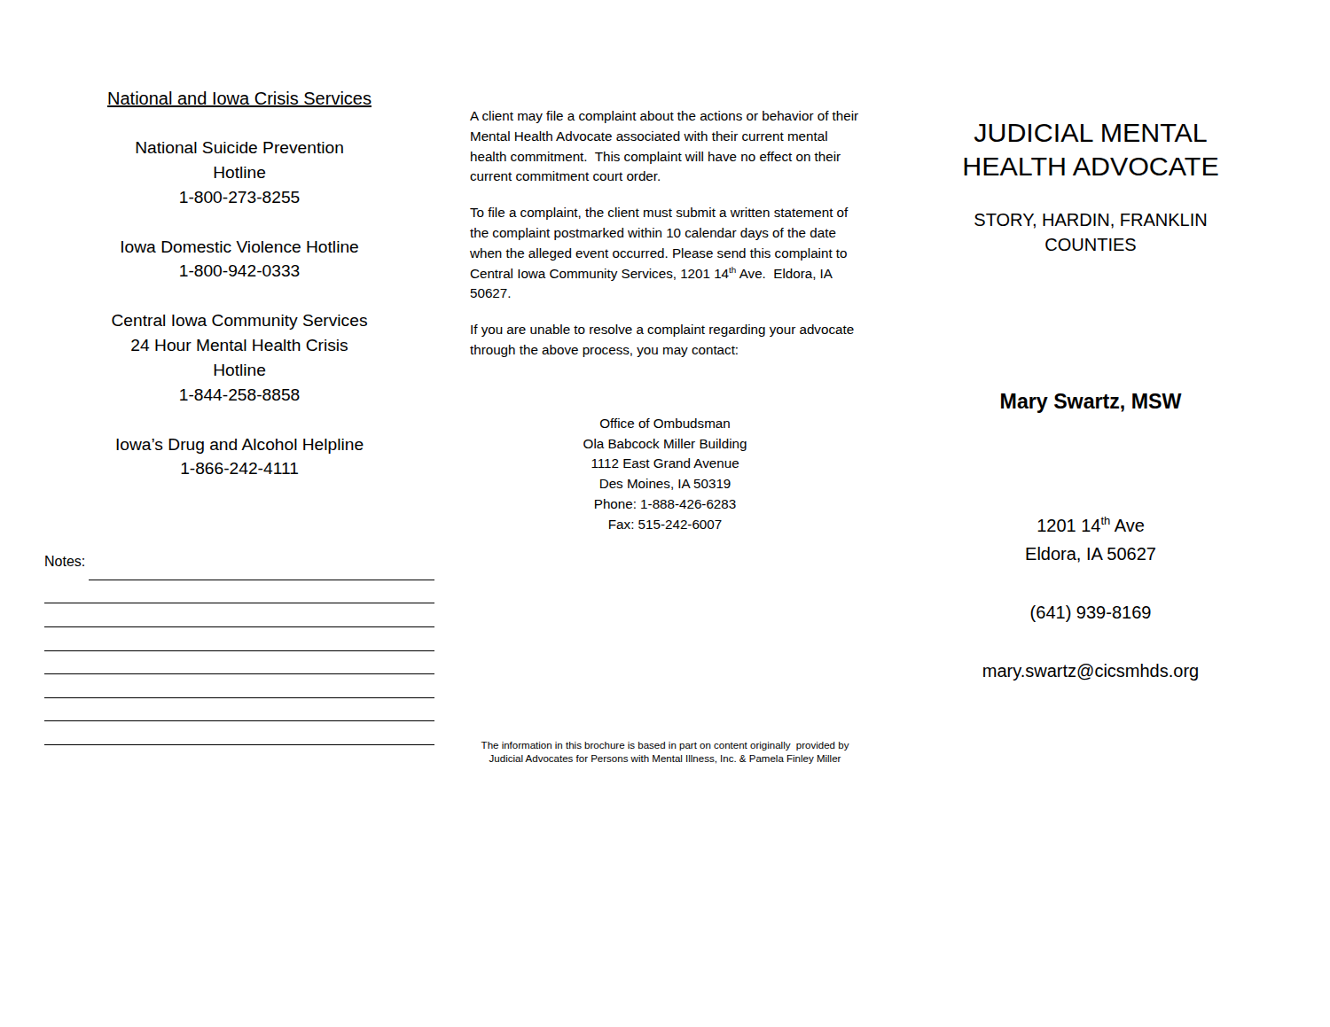National and Iowa Crisis Services
National Suicide Prevention
Hotline
1-800-273-8255
Iowa Domestic Violence Hotline
1-800-942-0333
Central Iowa Community Services
24 Hour Mental Health Crisis
Hotline
1-844-258-8858
Iowa’s Drug and Alcohol Helpline
1-866-242-4111
Notes:
A client may file a complaint about the actions or behavior of their Mental Health Advocate associated with their current mental health commitment. This complaint will have no effect on their current commitment court order.
To file a complaint, the client must submit a written statement of the complaint postmarked within 10 calendar days of the date when the alleged event occurred. Please send this complaint to Central Iowa Community Services, 1201 14th Ave. Eldora, IA 50627.
If you are unable to resolve a complaint regarding your advocate through the above process, you may contact:
Office of Ombudsman
Ola Babcock Miller Building
1112 East Grand Avenue
Des Moines, IA 50319
Phone: 1-888-426-6283
Fax: 515-242-6007
The information in this brochure is based in part on content originally provided by Judicial Advocates for Persons with Mental Illness, Inc. & Pamela Finley Miller
JUDICIAL MENTAL
HEALTH ADVOCATE
STORY, HARDIN, FRANKLIN
COUNTIES
Mary Swartz, MSW
1201 14th Ave
Eldora, IA 50627
(641) 939-8169
mary.swartz@cicsmhds.org